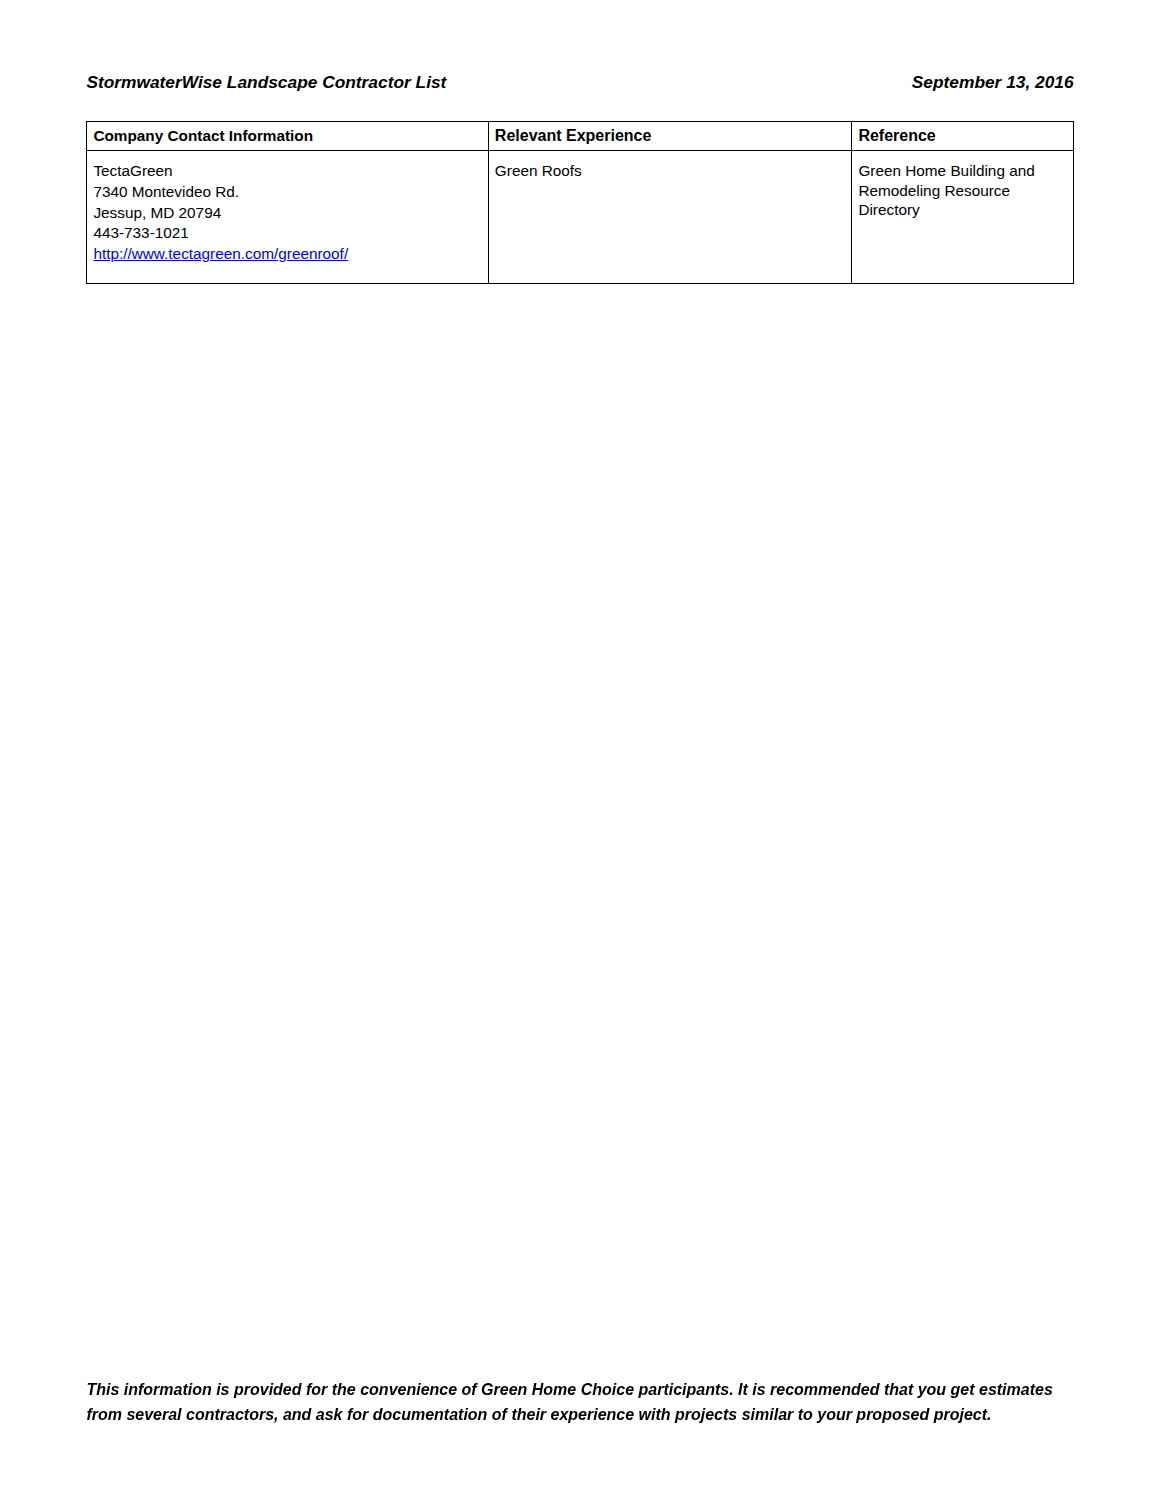StormwaterWise Landscape Contractor List September 13, 2016
| Company Contact Information | Relevant Experience | Reference |
| --- | --- | --- |
| TectaGreen 7340 Montevideo Rd. Jessup, MD 20794 443-733-1021 http://www.tectagreen.com/greenroof/ | Green Roofs | Green Home Building and Remodeling Resource Directory |
This information is provided for the convenience of Green Home Choice participants. It is recommended that you get estimates from several contractors, and ask for documentation of their experience with projects similar to your proposed project.